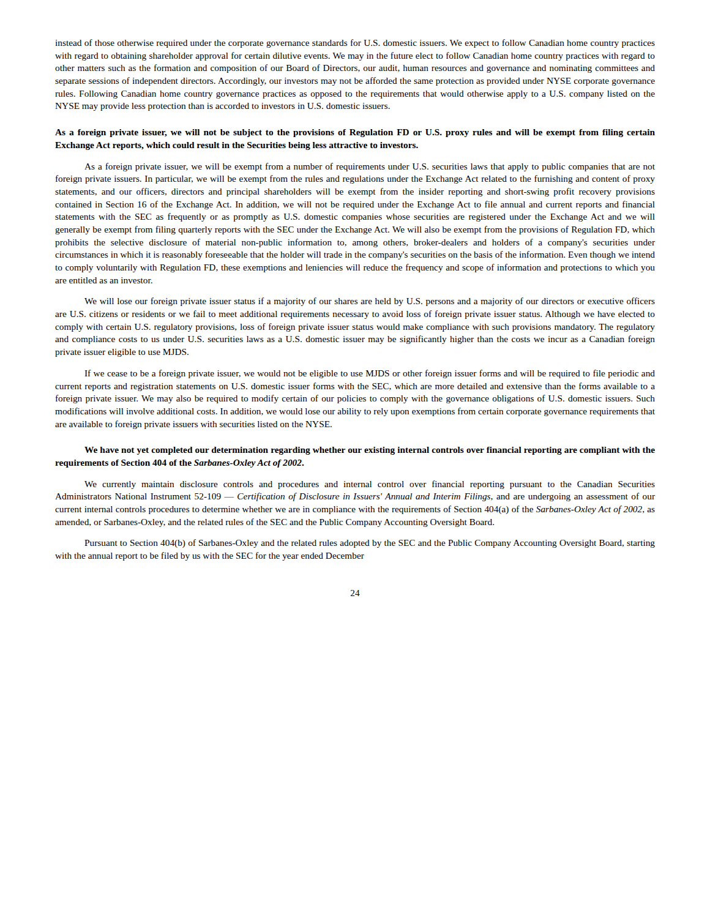instead of those otherwise required under the corporate governance standards for U.S. domestic issuers. We expect to follow Canadian home country practices with regard to obtaining shareholder approval for certain dilutive events. We may in the future elect to follow Canadian home country practices with regard to other matters such as the formation and composition of our Board of Directors, our audit, human resources and governance and nominating committees and separate sessions of independent directors. Accordingly, our investors may not be afforded the same protection as provided under NYSE corporate governance rules. Following Canadian home country governance practices as opposed to the requirements that would otherwise apply to a U.S. company listed on the NYSE may provide less protection than is accorded to investors in U.S. domestic issuers.
As a foreign private issuer, we will not be subject to the provisions of Regulation FD or U.S. proxy rules and will be exempt from filing certain Exchange Act reports, which could result in the Securities being less attractive to investors.
As a foreign private issuer, we will be exempt from a number of requirements under U.S. securities laws that apply to public companies that are not foreign private issuers. In particular, we will be exempt from the rules and regulations under the Exchange Act related to the furnishing and content of proxy statements, and our officers, directors and principal shareholders will be exempt from the insider reporting and short-swing profit recovery provisions contained in Section 16 of the Exchange Act. In addition, we will not be required under the Exchange Act to file annual and current reports and financial statements with the SEC as frequently or as promptly as U.S. domestic companies whose securities are registered under the Exchange Act and we will generally be exempt from filing quarterly reports with the SEC under the Exchange Act. We will also be exempt from the provisions of Regulation FD, which prohibits the selective disclosure of material non-public information to, among others, broker-dealers and holders of a company's securities under circumstances in which it is reasonably foreseeable that the holder will trade in the company's securities on the basis of the information. Even though we intend to comply voluntarily with Regulation FD, these exemptions and leniencies will reduce the frequency and scope of information and protections to which you are entitled as an investor.
We will lose our foreign private issuer status if a majority of our shares are held by U.S. persons and a majority of our directors or executive officers are U.S. citizens or residents or we fail to meet additional requirements necessary to avoid loss of foreign private issuer status. Although we have elected to comply with certain U.S. regulatory provisions, loss of foreign private issuer status would make compliance with such provisions mandatory. The regulatory and compliance costs to us under U.S. securities laws as a U.S. domestic issuer may be significantly higher than the costs we incur as a Canadian foreign private issuer eligible to use MJDS.
If we cease to be a foreign private issuer, we would not be eligible to use MJDS or other foreign issuer forms and will be required to file periodic and current reports and registration statements on U.S. domestic issuer forms with the SEC, which are more detailed and extensive than the forms available to a foreign private issuer. We may also be required to modify certain of our policies to comply with the governance obligations of U.S. domestic issuers. Such modifications will involve additional costs. In addition, we would lose our ability to rely upon exemptions from certain corporate governance requirements that are available to foreign private issuers with securities listed on the NYSE.
We have not yet completed our determination regarding whether our existing internal controls over financial reporting are compliant with the requirements of Section 404 of the Sarbanes-Oxley Act of 2002.
We currently maintain disclosure controls and procedures and internal control over financial reporting pursuant to the Canadian Securities Administrators National Instrument 52-109 — Certification of Disclosure in Issuers' Annual and Interim Filings, and are undergoing an assessment of our current internal controls procedures to determine whether we are in compliance with the requirements of Section 404(a) of the Sarbanes-Oxley Act of 2002, as amended, or Sarbanes-Oxley, and the related rules of the SEC and the Public Company Accounting Oversight Board.
Pursuant to Section 404(b) of Sarbanes-Oxley and the related rules adopted by the SEC and the Public Company Accounting Oversight Board, starting with the annual report to be filed by us with the SEC for the year ended December
24